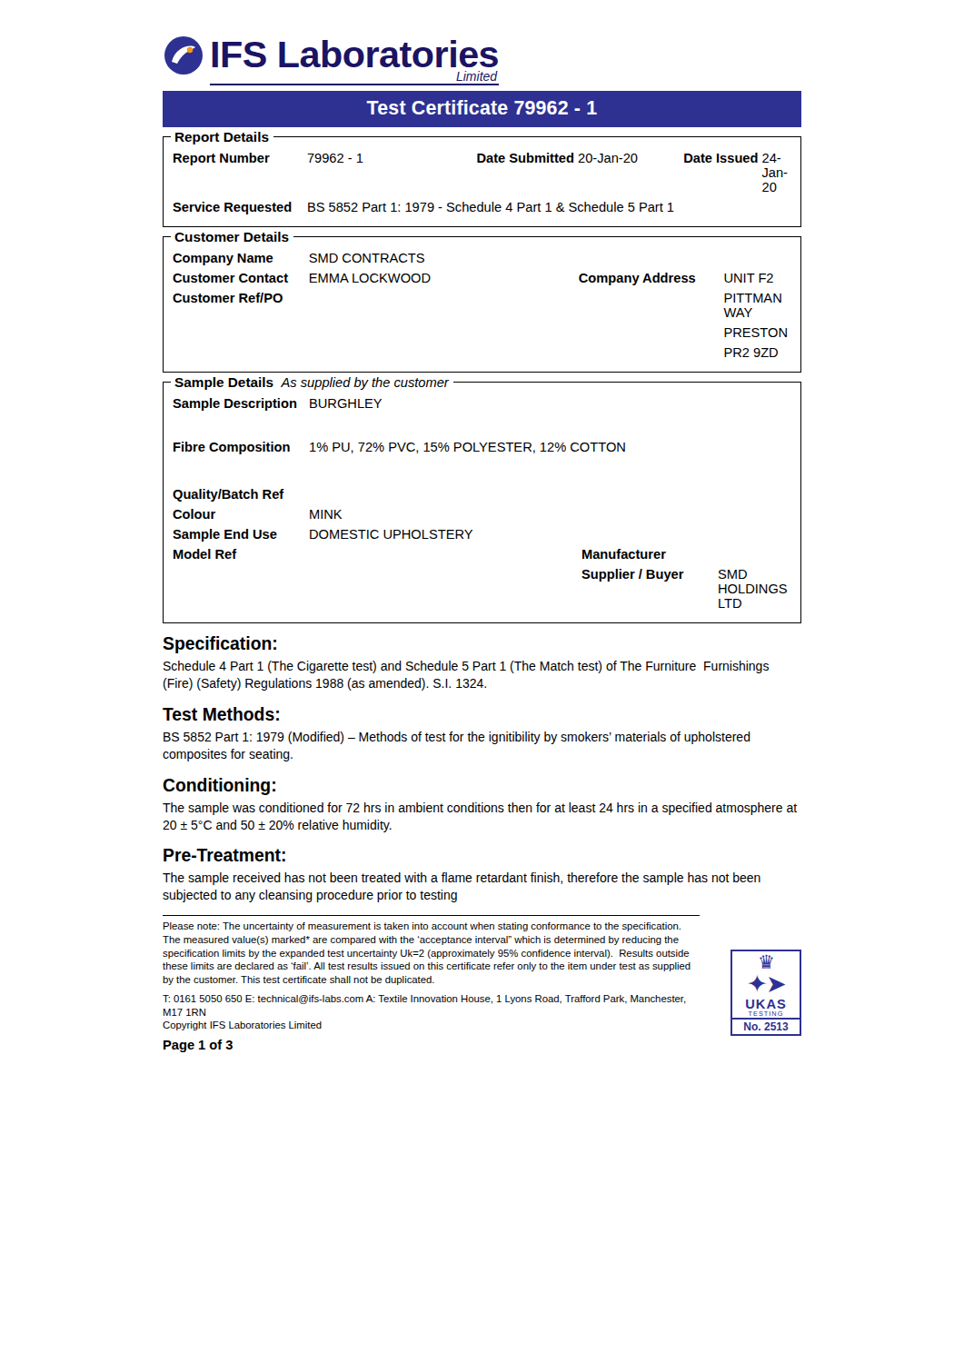IFS Laboratories
Limited
Test Certificate 79962 - 1
Report Details
| Report Number | 79962 - 1 | Date Submitted | 20-Jan-20 | Date Issued | 24-Jan-20 |
| Service Requested | BS 5852 Part 1: 1979 - Schedule 4 Part 1 & Schedule 5 Part 1 |
Customer Details
| Company Name | SMD CONTRACTS |
| Customer Contact | EMMA LOCKWOOD | Company Address | UNIT F2 |
| Customer Ref/PO | | | PITTMAN WAY |
| | | | PRESTON |
| | | | PR2 9ZD |
Sample Details As supplied by the customer
| Sample Description | BURGHLEY |
| Fibre Composition | 1% PU, 72% PVC, 15% POLYESTER, 12% COTTON |
| Quality/Batch Ref | |
| Colour | MINK |
| Sample End Use | DOMESTIC UPHOLSTERY |
| Model Ref | | Manufacturer | |
| | | Supplier / Buyer | SMD HOLDINGS LTD |
Specification:
Schedule 4 Part 1 (The Cigarette test) and Schedule 5 Part 1 (The Match test) of The Furniture Furnishings (Fire) (Safety) Regulations 1988 (as amended). S.I. 1324.
Test Methods:
BS 5852 Part 1: 1979 (Modified) – Methods of test for the ignitibility by smokers’ materials of upholstered composites for seating.
Conditioning:
The sample was conditioned for 72 hrs in ambient conditions then for at least 24 hrs in a specified atmosphere at 20 ± 5°C and 50 ± 20% relative humidity.
Pre-Treatment:
The sample received has not been treated with a flame retardant finish, therefore the sample has not been subjected to any cleansing procedure prior to testing
Please note: The uncertainty of measurement is taken into account when stating conformance to the specification. The measured value(s) marked* are compared with the ‘acceptance interval” which is determined by reducing the specification limits by the expanded test uncertainty Uk=2 (approximately 95% confidence interval). Results outside these limits are declared as ‘fail’. All test results issued on this certificate refer only to the item under test as supplied by the customer. This test certificate shall not be duplicated.
T: 0161 5050 650 E: technical@ifs-labs.com A: Textile Innovation House, 1 Lyons Road, Trafford Park, Manchester, M17 1RN
Copyright IFS Laboratories Limited
♛
✦➤
UKAS
TESTING
No. 2513
Page 1 of 3